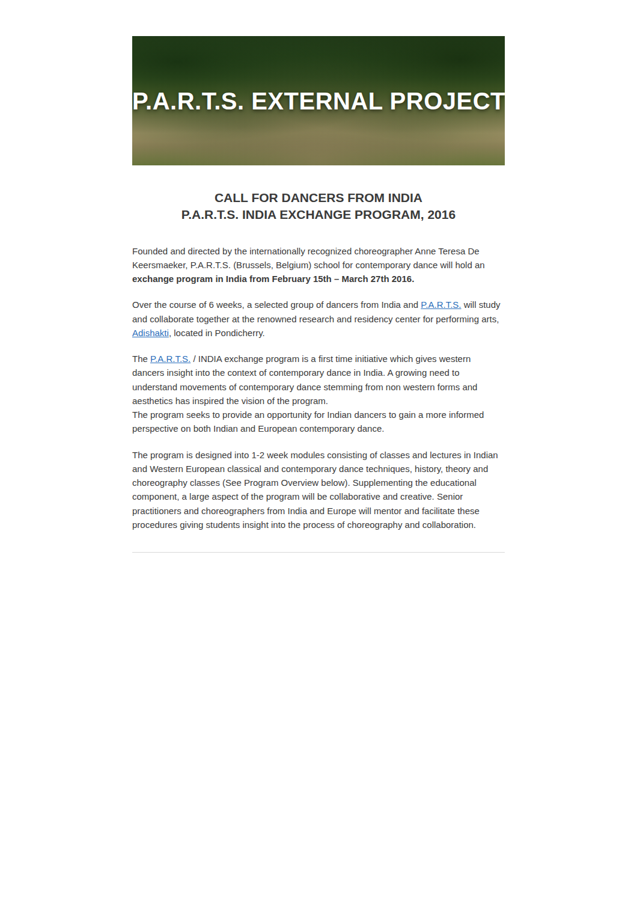P.A.R.T.S. EXTERNAL PROJECT
CALL FOR DANCERS FROM INDIA
P.A.R.T.S. INDIA EXCHANGE PROGRAM, 2016
Founded and directed by the internationally recognized choreographer Anne Teresa De Keersmaeker, P.A.R.T.S. (Brussels, Belgium) school for contemporary dance will hold an exchange program in India from February 15th – March 27th 2016.
Over the course of 6 weeks, a selected group of dancers from India and P.A.R.T.S. will study and collaborate together at the renowned research and residency center for performing arts, Adishakti, located in Pondicherry.
The P.A.R.T.S. / INDIA exchange program is a first time initiative which gives western dancers insight into the context of contemporary dance in India. A growing need to understand movements of contemporary dance stemming from non western forms and aesthetics has inspired the vision of the program.
The program seeks to provide an opportunity for Indian dancers to gain a more informed perspective on both Indian and European contemporary dance.
The program is designed into 1-2 week modules consisting of classes and lectures in Indian and Western European classical and contemporary dance techniques, history, theory and choreography classes (See Program Overview below). Supplementing the educational component, a large aspect of the program will be collaborative and creative. Senior practitioners and choreographers from India and Europe will mentor and facilitate these procedures giving students insight into the process of choreography and collaboration.